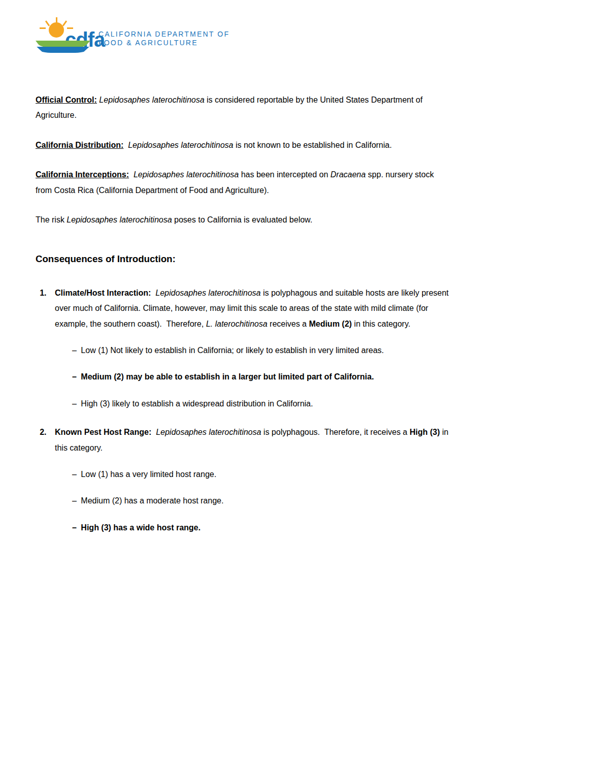cdfa
CALIFORNIA DEPARTMENT OF
FOOD & AGRICULTURE
Official Control: Lepidosaphes laterochitinosa is considered reportable by the United States Department of Agriculture.
California Distribution: Lepidosaphes laterochitinosa is not known to be established in California.
California Interceptions: Lepidosaphes laterochitinosa has been intercepted on Dracaena spp. nursery stock from Costa Rica (California Department of Food and Agriculture).
The risk Lepidosaphes laterochitinosa poses to California is evaluated below.
Consequences of Introduction:
Climate/Host Interaction: Lepidosaphes laterochitinosa is polyphagous and suitable hosts are likely present over much of California. Climate, however, may limit this scale to areas of the state with mild climate (for example, the southern coast). Therefore, L. laterochitinosa receives a Medium (2) in this category.
– Low (1) Not likely to establish in California; or likely to establish in very limited areas.
– Medium (2) may be able to establish in a larger but limited part of California.
– High (3) likely to establish a widespread distribution in California.
Known Pest Host Range: Lepidosaphes laterochitinosa is polyphagous. Therefore, it receives a High (3) in this category.
– Low (1) has a very limited host range.
– Medium (2) has a moderate host range.
– High (3) has a wide host range.